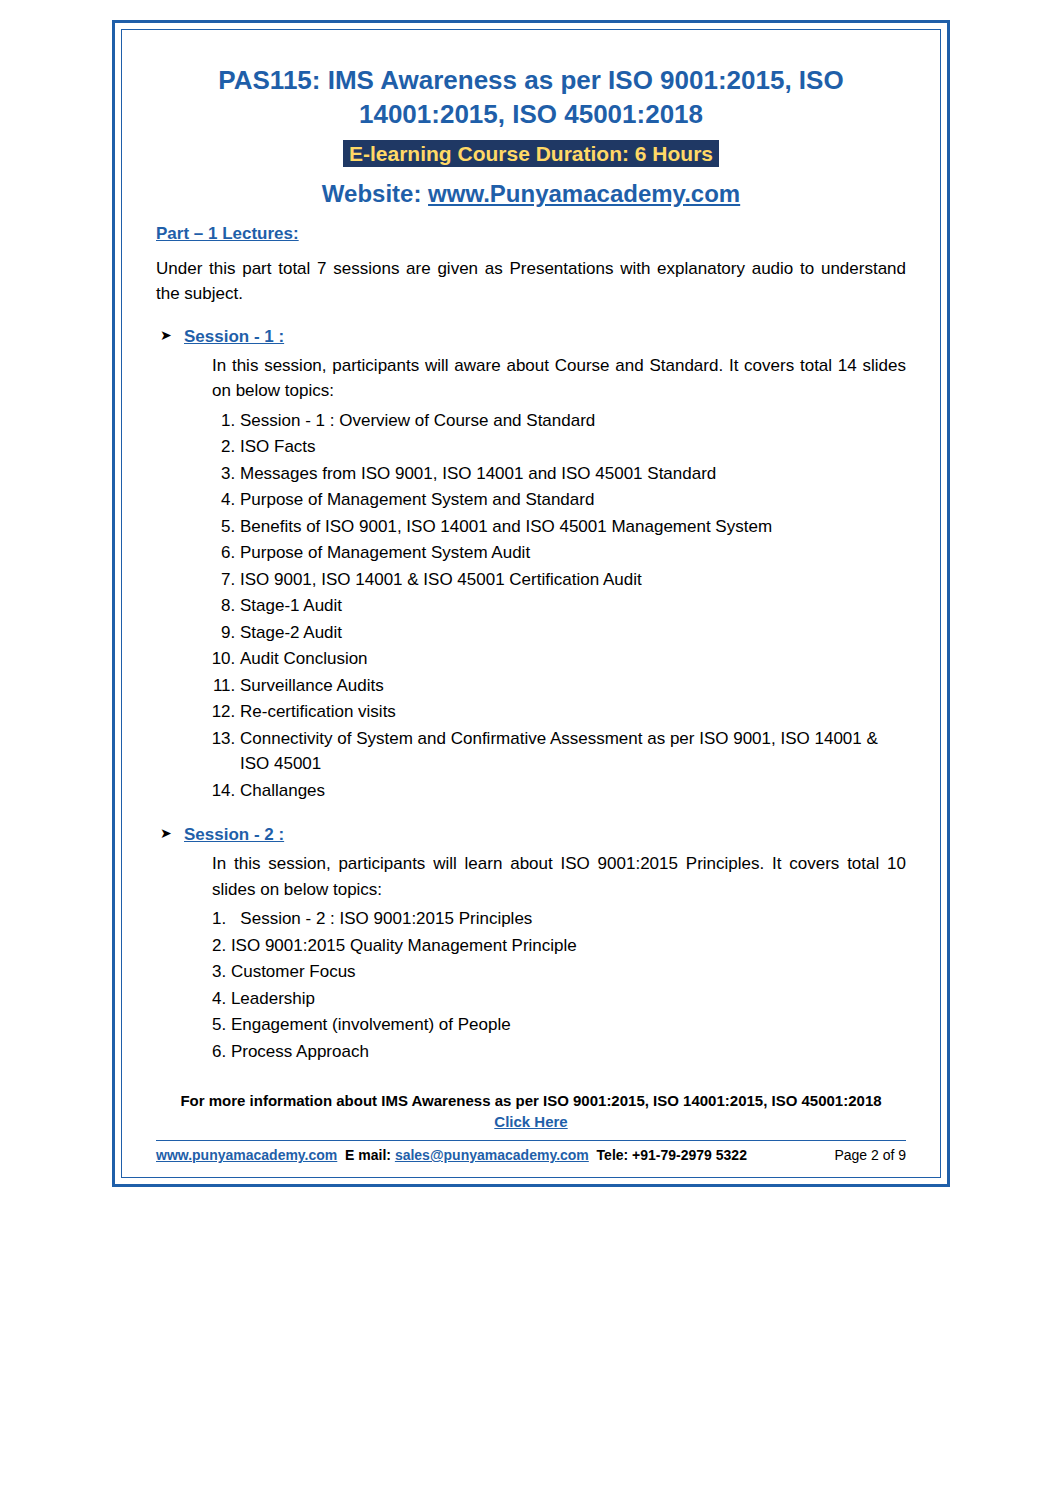PAS115: IMS Awareness as per ISO 9001:2015, ISO 14001:2015, ISO 45001:2018
E-learning Course Duration: 6 Hours
Website: www.Punyamacademy.com
Part – 1 Lectures:
Under this part total 7 sessions are given as Presentations with explanatory audio to understand the subject.
Session - 1 :
In this session, participants will aware about Course and Standard. It covers total 14 slides on below topics:
Session - 1 : Overview of Course and Standard
ISO Facts
Messages from ISO 9001, ISO 14001 and ISO 45001 Standard
Purpose of Management System and Standard
Benefits of ISO 9001, ISO 14001 and ISO 45001 Management System
Purpose of Management System Audit
ISO 9001, ISO 14001 & ISO 45001 Certification Audit
Stage-1 Audit
Stage-2 Audit
Audit Conclusion
Surveillance Audits
Re-certification visits
Connectivity of System and Confirmative Assessment as per ISO 9001, ISO 14001 & ISO 45001
Challanges
Session - 2 :
In this session, participants will learn about ISO 9001:2015 Principles. It covers total 10 slides on below topics:
1. Session - 2 : ISO 9001:2015 Principles
2. ISO 9001:2015 Quality Management Principle
3. Customer Focus
4. Leadership
5. Engagement (involvement) of People
6. Process Approach
For more information about IMS Awareness as per ISO 9001:2015, ISO 14001:2015, ISO 45001:2018
Click Here
www.punyamacademy.com E mail: sales@punyamacademy.com Tele: +91-79-2979 5322
Page 2 of 9